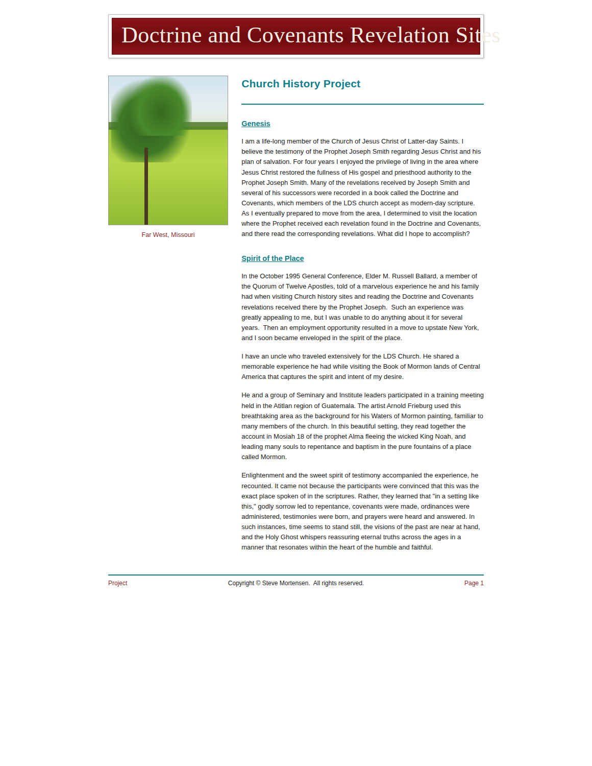Doctrine and Covenants Revelation Sites
Far West, Missouri
Church History Project
Genesis
I am a life-long member of the Church of Jesus Christ of Latter-day Saints. I believe the testimony of the Prophet Joseph Smith regarding Jesus Christ and his plan of salvation. For four years I enjoyed the privilege of living in the area where Jesus Christ restored the fullness of His gospel and priesthood authority to the Prophet Joseph Smith. Many of the revelations received by Joseph Smith and several of his successors were recorded in a book called the Doctrine and Covenants, which members of the LDS church accept as modern-day scripture. As I eventually prepared to move from the area, I determined to visit the location where the Prophet received each revelation found in the Doctrine and Covenants, and there read the corresponding revelations. What did I hope to accomplish?
Spirit of the Place
In the October 1995 General Conference, Elder M. Russell Ballard, a member of the Quorum of Twelve Apostles, told of a marvelous experience he and his family had when visiting Church history sites and reading the Doctrine and Covenants revelations received there by the Prophet Joseph. Such an experience was greatly appealing to me, but I was unable to do anything about it for several years. Then an employment opportunity resulted in a move to upstate New York, and I soon became enveloped in the spirit of the place.
I have an uncle who traveled extensively for the LDS Church. He shared a memorable experience he had while visiting the Book of Mormon lands of Central America that captures the spirit and intent of my desire.
He and a group of Seminary and Institute leaders participated in a training meeting held in the Atitlan region of Guatemala. The artist Arnold Frieburg used this breathtaking area as the background for his Waters of Mormon painting, familiar to many members of the church. In this beautiful setting, they read together the account in Mosiah 18 of the prophet Alma fleeing the wicked King Noah, and leading many souls to repentance and baptism in the pure fountains of a place called Mormon.
Enlightenment and the sweet spirit of testimony accompanied the experience, he recounted. It came not because the participants were convinced that this was the exact place spoken of in the scriptures. Rather, they learned that "in a setting like this," godly sorrow led to repentance, covenants were made, ordinances were administered, testimonies were born, and prayers were heard and answered. In such instances, time seems to stand still, the visions of the past are near at hand, and the Holy Ghost whispers reassuring eternal truths across the ages in a manner that resonates within the heart of the humble and faithful.
Project
Copyright © Steve Mortensen. All rights reserved.
Page 1